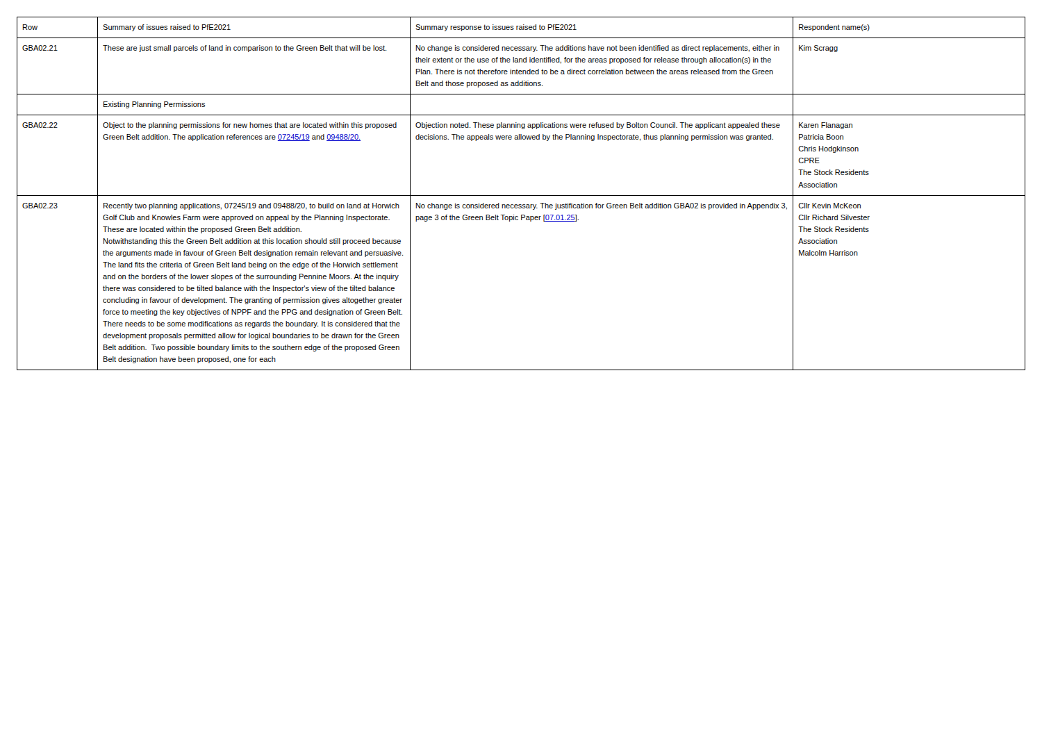| Row | Summary of issues raised to PfE2021 | Summary response to issues raised to PfE2021 | Respondent name(s) |
| --- | --- | --- | --- |
| GBA02.21 | These are just small parcels of land in comparison to the Green Belt that will be lost. | No change is considered necessary. The additions have not been identified as direct replacements, either in their extent or the use of the land identified, for the areas proposed for release through allocation(s) in the Plan. There is not therefore intended to be a direct correlation between the areas released from the Green Belt and those proposed as additions. | Kim Scragg |
| | Existing Planning Permissions | | |
| GBA02.22 | Object to the planning permissions for new homes that are located within this proposed Green Belt addition. The application references are 07245/19 and 09488/20. | Objection noted. These planning applications were refused by Bolton Council. The applicant appealed these decisions. The appeals were allowed by the Planning Inspectorate, thus planning permission was granted. | Karen Flanagan Patricia Boon Chris Hodgkinson CPRE The Stock Residents Association |
| GBA02.23 | Recently two planning applications, 07245/19 and 09488/20, to build on land at Horwich Golf Club and Knowles Farm were approved on appeal by the Planning Inspectorate. These are located within the proposed Green Belt addition. Notwithstanding this the Green Belt addition at this location should still proceed because the arguments made in favour of Green Belt designation remain relevant and persuasive. The land fits the criteria of Green Belt land being on the edge of the Horwich settlement and on the borders of the lower slopes of the surrounding Pennine Moors. At the inquiry there was considered to be tilted balance with the Inspector's view of the tilted balance concluding in favour of development. The granting of permission gives altogether greater force to meeting the key objectives of NPPF and the PPG and designation of Green Belt. There needs to be some modifications as regards the boundary. It is considered that the development proposals permitted allow for logical boundaries to be drawn for the Green Belt addition. Two possible boundary limits to the southern edge of the proposed Green Belt designation have been proposed, one for each | No change is considered necessary. The justification for Green Belt addition GBA02 is provided in Appendix 3, page 3 of the Green Belt Topic Paper [ 07.01.25 ]. | Cllr Kevin McKeon Cllr Richard Silvester The Stock Residents Association Malcolm Harrison |